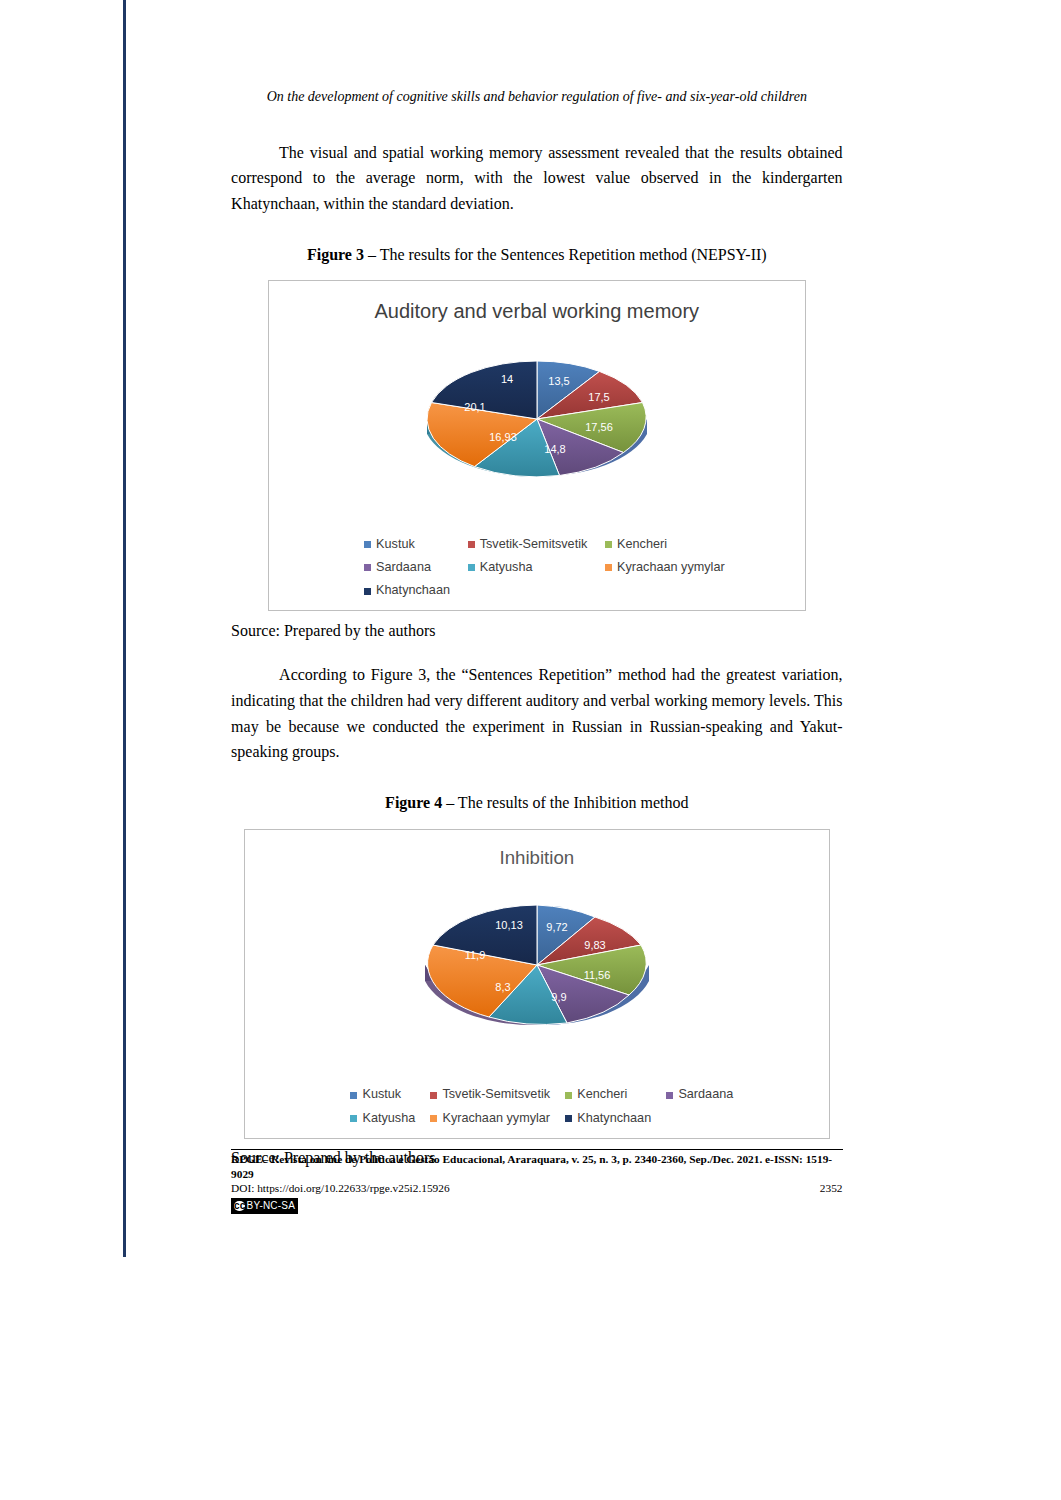On the development of cognitive skills and behavior regulation of five- and six-year-old children
The visual and spatial working memory assessment revealed that the results obtained correspond to the average norm, with the lowest value observed in the kindergarten Khatynchaan, within the standard deviation.
Figure 3 – The results for the Sentences Repetition method (NEPSY-II)
Auditory and verbal working memory
13,5 17,5 17,56 14,8 16,93 20,1 14
Kustuk Tsvetik-Semitsvetik Kencheri Sardaana Katyusha Kyrachaan yymylar Khatynchaan
Source: Prepared by the authors
According to Figure 3, the “Sentences Repetition” method had the greatest variation, indicating that the children had very different auditory and verbal working memory levels. This may be because we conducted the experiment in Russian in Russian-speaking and Yakut-speaking groups.
Figure 4 – The results of the Inhibition method
Inhibition
9,72 9,83 11,56 9,9 8,3 11,9 10,13
Kustuk Tsvetik-Semitsvetik Kencheri Sardaana Katyusha Kyrachaan yymylar Khatynchaan
Source: Prepared by the authors
RPGE– Revista on line de Política e Gestão Educacional, Araraquara, v. 25, n. 3, p. 2340-2360, Sep./Dec. 2021. e-ISSN: 1519-9029
DOI: https://doi.org/10.22633/rpge.v25i2.15926 2352
cc BY-NC-SA